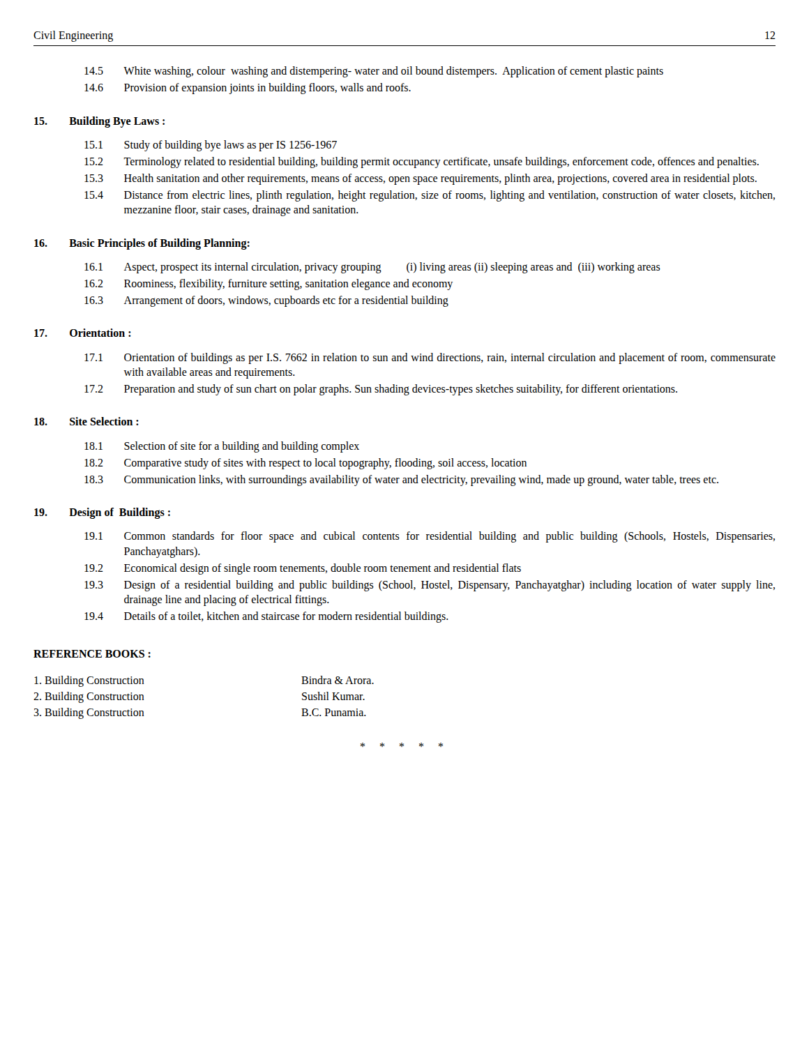Civil Engineering 12
14.5 White washing, colour washing and distempering- water and oil bound distempers. Application of cement plastic paints
14.6 Provision of expansion joints in building floors, walls and roofs.
15. Building Bye Laws :
15.1 Study of building bye laws as per IS 1256-1967
15.2 Terminology related to residential building, building permit occupancy certificate, unsafe buildings, enforcement code, offences and penalties.
15.3 Health sanitation and other requirements, means of access, open space requirements, plinth area, projections, covered area in residential plots.
15.4 Distance from electric lines, plinth regulation, height regulation, size of rooms, lighting and ventilation, construction of water closets, kitchen, mezzanine floor, stair cases, drainage and sanitation.
16. Basic Principles of Building Planning:
16.1 Aspect, prospect its internal circulation, privacy grouping (i) living areas (ii) sleeping areas and (iii) working areas
16.2 Roominess, flexibility, furniture setting, sanitation elegance and economy
16.3 Arrangement of doors, windows, cupboards etc for a residential building
17. Orientation :
17.1 Orientation of buildings as per I.S. 7662 in relation to sun and wind directions, rain, internal circulation and placement of room, commensurate with available areas and requirements.
17.2 Preparation and study of sun chart on polar graphs. Sun shading devices-types sketches suitability, for different orientations.
18. Site Selection :
18.1 Selection of site for a building and building complex
18.2 Comparative study of sites with respect to local topography, flooding, soil access, location
18.3 Communication links, with surroundings availability of water and electricity, prevailing wind, made up ground, water table, trees etc.
19. Design of Buildings :
19.1 Common standards for floor space and cubical contents for residential building and public building (Schools, Hostels, Dispensaries, Panchayatghars).
19.2 Economical design of single room tenements, double room tenement and residential flats
19.3 Design of a residential building and public buildings (School, Hostel, Dispensary, Panchayatghar) including location of water supply line, drainage line and placing of electrical fittings.
19.4 Details of a toilet, kitchen and staircase for modern residential buildings.
REFERENCE BOOKS :
| 1. Building Construction | Bindra & Arora. |
| 2. Building Construction | Sushil Kumar. |
| 3. Building Construction | B.C. Punamia. |
* * * * *